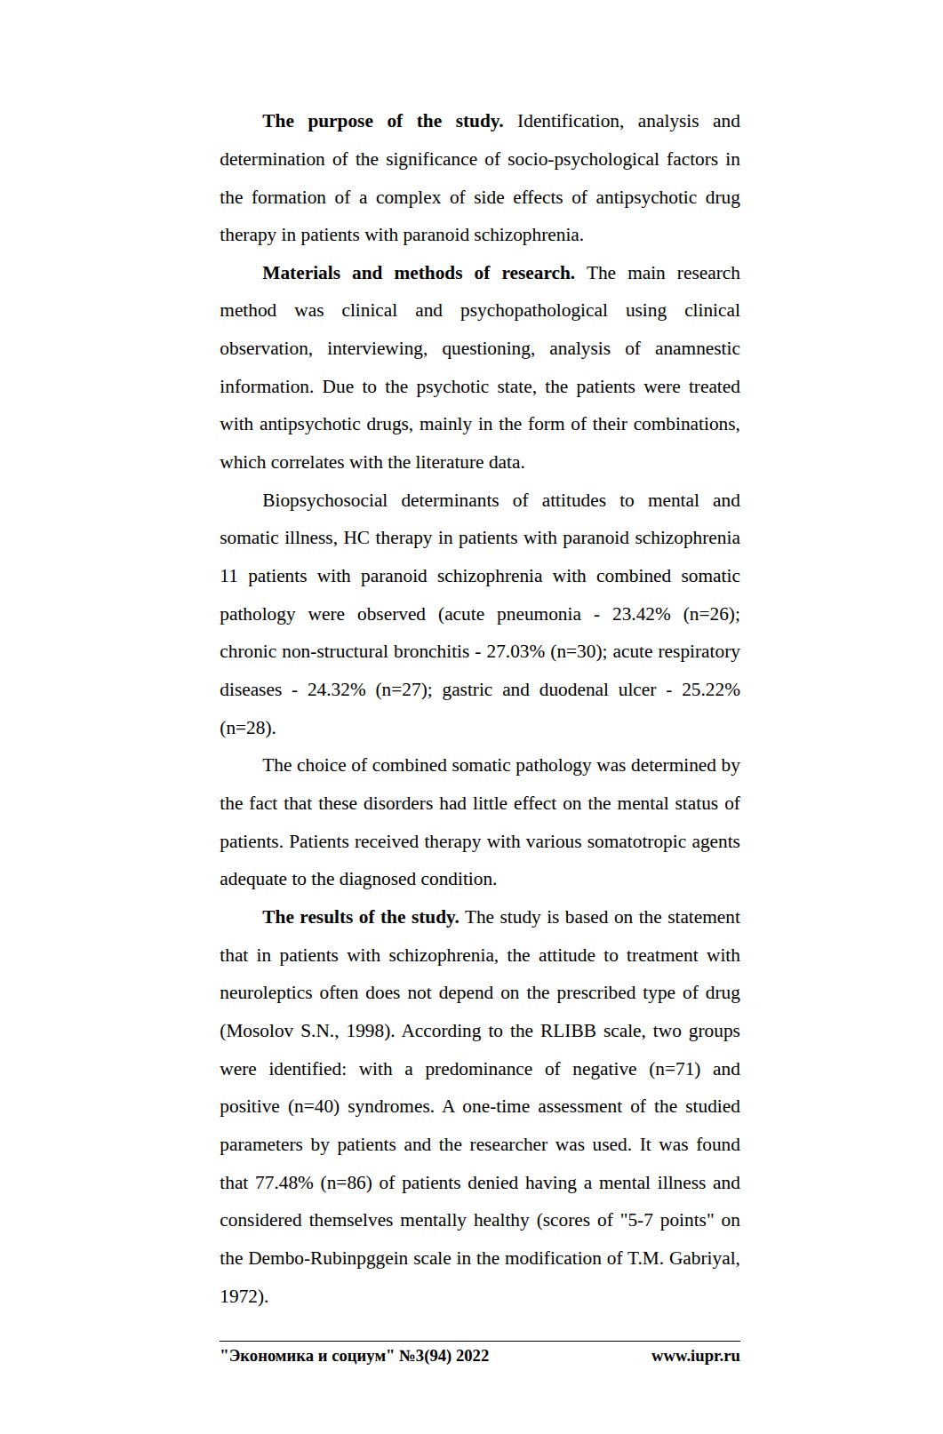The purpose of the study. Identification, analysis and determination of the significance of socio-psychological factors in the formation of a complex of side effects of antipsychotic drug therapy in patients with paranoid schizophrenia.
Materials and methods of research. The main research method was clinical and psychopathological using clinical observation, interviewing, questioning, analysis of anamnestic information. Due to the psychotic state, the patients were treated with antipsychotic drugs, mainly in the form of their combinations, which correlates with the literature data.
Biopsychosocial determinants of attitudes to mental and somatic illness, HC therapy in patients with paranoid schizophrenia 11 patients with paranoid schizophrenia with combined somatic pathology were observed (acute pneumonia - 23.42% (n=26); chronic non-structural bronchitis - 27.03% (n=30); acute respiratory diseases - 24.32% (n=27); gastric and duodenal ulcer - 25.22% (n=28).
The choice of combined somatic pathology was determined by the fact that these disorders had little effect on the mental status of patients. Patients received therapy with various somatotropic agents adequate to the diagnosed condition.
The results of the study. The study is based on the statement that in patients with schizophrenia, the attitude to treatment with neuroleptics often does not depend on the prescribed type of drug (Mosolov S.N., 1998). According to the RLIBB scale, two groups were identified: with a predominance of negative (n=71) and positive (n=40) syndromes. A one-time assessment of the studied parameters by patients and the researcher was used. It was found that 77.48% (n=86) of patients denied having a mental illness and considered themselves mentally healthy (scores of "5-7 points" on the Dembo-Rubinpggein scale in the modification of T.M. Gabriyal, 1972).
"Экономика и социум" №3(94) 2022 www.iupr.ru